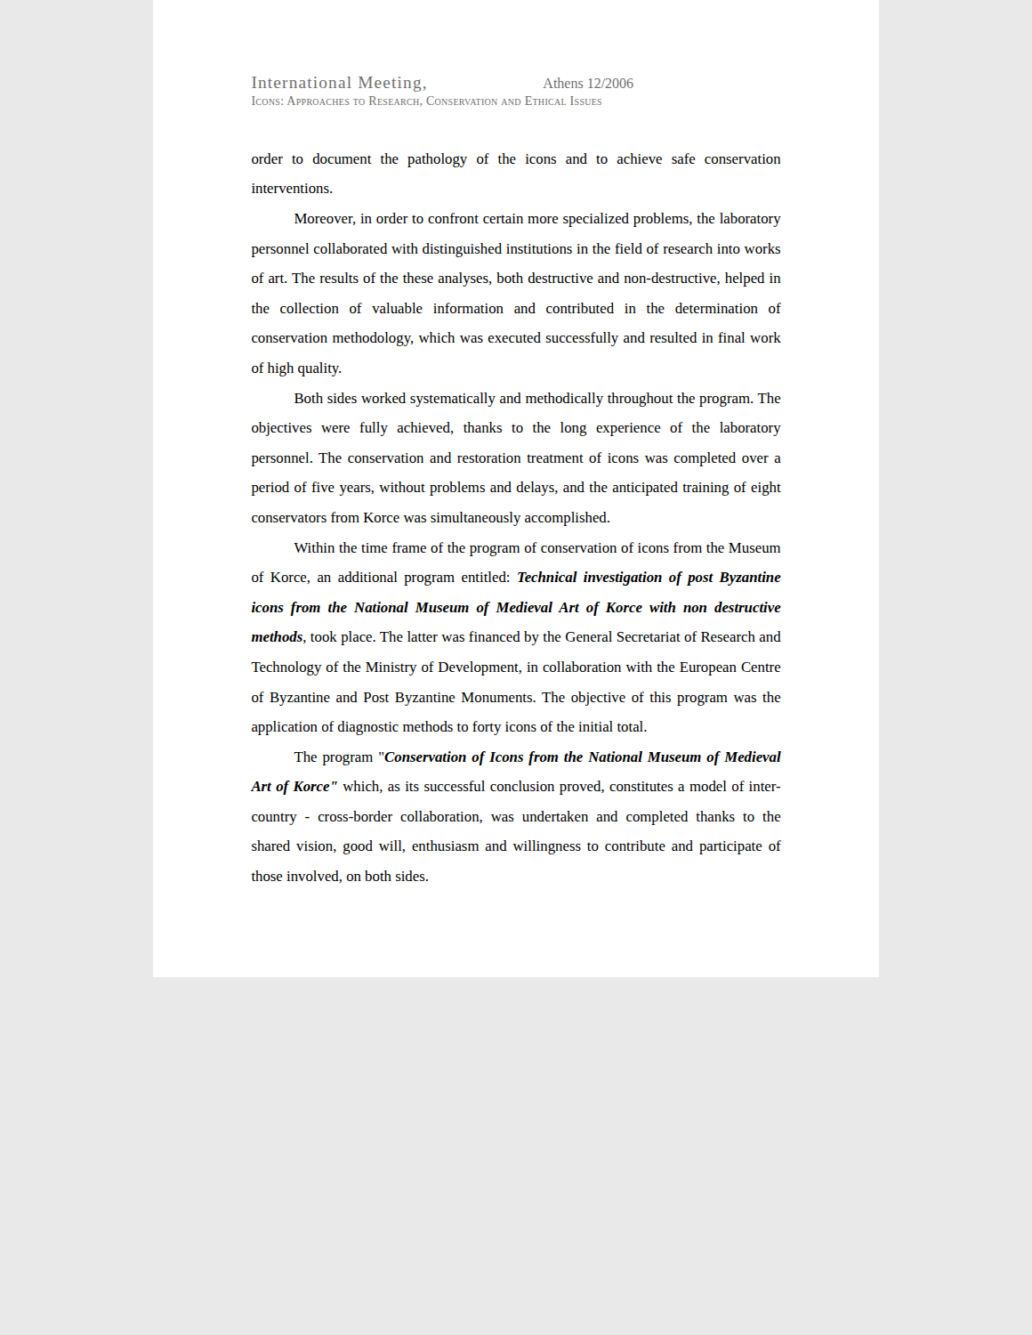International Meeting, Athens 12/2006
Icons: Approaches to Research, Conservation and Ethical Issues
order to document the pathology of the icons and to achieve safe conservation interventions.
Moreover, in order to confront certain more specialized problems, the laboratory personnel collaborated with distinguished institutions in the field of research into works of art. The results of the these analyses, both destructive and non-destructive, helped in the collection of valuable information and contributed in the determination of conservation methodology, which was executed successfully and resulted in final work of high quality.
Both sides worked systematically and methodically throughout the program. The objectives were fully achieved, thanks to the long experience of the laboratory personnel. The conservation and restoration treatment of icons was completed over a period of five years, without problems and delays, and the anticipated training of eight conservators from Korce was simultaneously accomplished.
Within the time frame of the program of conservation of icons from the Museum of Korce, an additional program entitled: Technical investigation of post Byzantine icons from the National Museum of Medieval Art of Korce with non destructive methods, took place. The latter was financed by the General Secretariat of Research and Technology of the Ministry of Development, in collaboration with the European Centre of Byzantine and Post Byzantine Monuments. The objective of this program was the application of diagnostic methods to forty icons of the initial total.
The program "Conservation of Icons from the National Museum of Medieval Art of Korce" which, as its successful conclusion proved, constitutes a model of inter-country - cross-border collaboration, was undertaken and completed thanks to the shared vision, good will, enthusiasm and willingness to contribute and participate of those involved, on both sides.